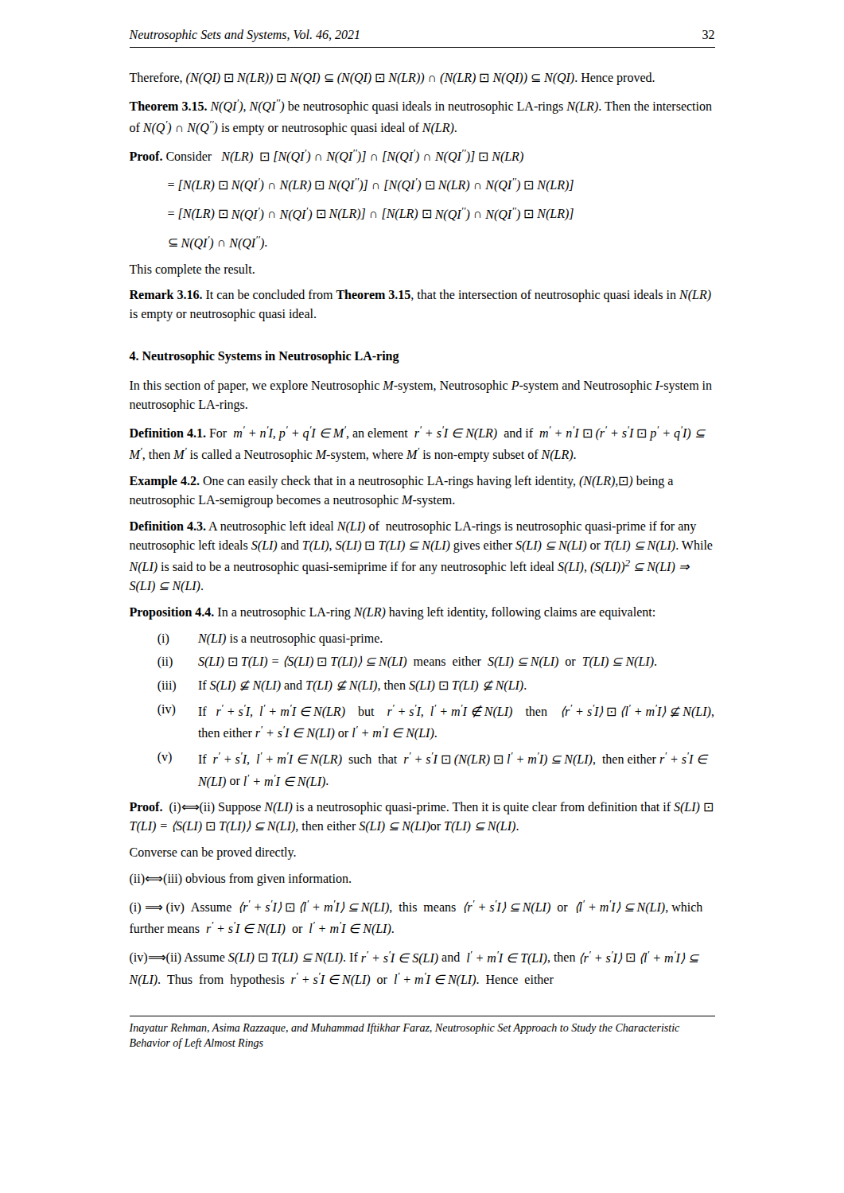Neutrosophic Sets and Systems, Vol. 46, 2021 32
Therefore, (N(QI) ⊡ N(LR)) ⊡ N(QI) ⊆ (N(QI) ⊡ N(LR)) ∩ (N(LR) ⊡ N(QI)) ⊆ N(QI). Hence proved.
Theorem 3.15. N(QI′), N(QI′′) be neutrosophic quasi ideals in neutrosophic LA-rings N(LR). Then the intersection of N(Q′) ∩ N(Q′′) is empty or neutrosophic quasi ideal of N(LR).
Proof. Consider N(LR) ⊡ [N(QI′) ∩ N(QI′′)] ∩ [N(QI′) ∩ N(QI′′)] ⊡ N(LR)
= [N(LR) ⊡ N(QI′) ∩ N(LR) ⊡ N(QI′′)] ∩ [N(QI′) ⊡ N(LR) ∩ N(QI′′) ⊡ N(LR)]
= [N(LR) ⊡ N(QI′) ∩ N(QI′) ⊡ N(LR)] ∩ [N(LR) ⊡ N(QI′′) ∩ N(QI′′) ⊡ N(LR)]
⊆ N(QI′) ∩ N(QI′′).
This complete the result.
Remark 3.16. It can be concluded from Theorem 3.15, that the intersection of neutrosophic quasi ideals in N(LR) is empty or neutrosophic quasi ideal.
4. Neutrosophic Systems in Neutrosophic LA-ring
In this section of paper, we explore Neutrosophic M-system, Neutrosophic P-system and Neutrosophic I-system in neutrosophic LA-rings.
Definition 4.1. For m′ + n′I, p′ + q′I ∈ M′, an element r′ + s′I ∈ N(LR) and if m′ + n′I ⊡ (r′ + s′I ⊡ p′ + q′I) ⊆ M′, then M′ is called a Neutrosophic M-system, where M′ is non-empty subset of N(LR).
Example 4.2. One can easily check that in a neutrosophic LA-rings having left identity, (N(LR),⊡) being a neutrosophic LA-semigroup becomes a neutrosophic M-system.
Definition 4.3. A neutrosophic left ideal N(LI) of neutrosophic LA-rings is neutrosophic quasi-prime if for any neutrosophic left ideals S(LI) and T(LI), S(LI) ⊡ T(LI) ⊆ N(LI) gives either S(LI) ⊆ N(LI) or T(LI) ⊆ N(LI). While N(LI) is said to be a neutrosophic quasi-semiprime if for any neutrosophic left ideal S(LI), (S(LI))2 ⊆ N(LI) ⇒ S(LI) ⊆ N(LI).
Proposition 4.4. In a neutrosophic LA-ring N(LR) having left identity, following claims are equivalent:
(i) N(LI) is a neutrosophic quasi-prime.
(ii) S(LI) ⊡ T(LI) = ⟨S(LI) ⊡ T(LI)⟩ ⊆ N(LI) means either S(LI) ⊆ N(LI) or T(LI) ⊆ N(LI).
(iii) If S(LI) ⊈ N(LI) and T(LI) ⊈ N(LI), then S(LI) ⊡ T(LI) ⊈ N(LI).
(iv) If r′ + s′I, l′ + m′I ∈ N(LR) but r′ + s′I, l′ + m′I ∉ N(LI) then ⟨r′ + s′I⟩ ⊡ ⟨l′ + m′I⟩ ⊈ N(LI), then either r′ + s′I ∈ N(LI) or l′ + m′I ∈ N(LI).
(v) If r′ + s′I, l′ + m′I ∈ N(LR) such that r′ + s′I ⊡ (N(LR) ⊡ l′ + m′I) ⊆ N(LI), then either r′ + s′I ∈ N(LI) or l′ + m′I ∈ N(LI).
Proof. (i)⟺(ii) Suppose N(LI) is a neutrosophic quasi-prime. Then it is quite clear from definition that if S(LI) ⊡ T(LI) = ⟨S(LI) ⊡ T(LI)⟩ ⊆ N(LI), then either S(LI) ⊆ N(LI) or T(LI) ⊆ N(LI).
Converse can be proved directly.
(ii)⟺(iii) obvious from given information.
(i) ⟹ (iv) Assume ⟨r′ + s′I⟩ ⊡ ⟨l′ + m′I⟩ ⊆ N(LI), this means ⟨r′ + s′I⟩ ⊆ N(LI) or ⟨l′ + m′I⟩ ⊆ N(LI), which further means r′ + s′I ∈ N(LI) or l′ + m′I ∈ N(LI).
(iv)⟹(ii) Assume S(LI) ⊡ T(LI) ⊆ N(LI). If r′ + s′I ∈ S(LI) and l′ + m′I ∈ T(LI), then ⟨r′ + s′I⟩ ⊡ ⟨l′ + m′I⟩ ⊆ N(LI). Thus from hypothesis r′ + s′I ∈ N(LI) or l′ + m′I ∈ N(LI). Hence either
Inayatur Rehman, Asima Razzaque, and Muhammad Iftikhar Faraz, Neutrosophic Set Approach to Study the Characteristic Behavior of Left Almost Rings